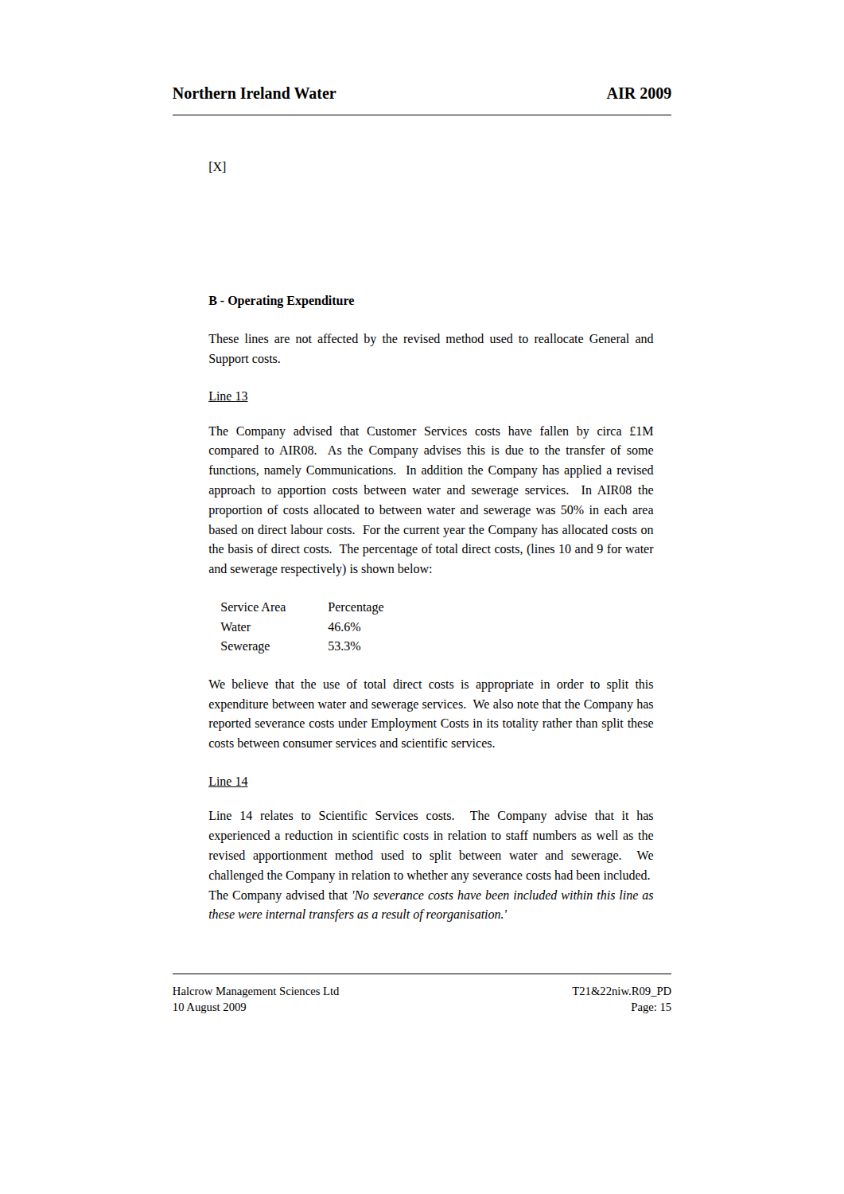Northern Ireland Water AIR 2009
[X]
B - Operating Expenditure
These lines are not affected by the revised method used to reallocate General and Support costs.
Line 13
The Company advised that Customer Services costs have fallen by circa £1M compared to AIR08. As the Company advises this is due to the transfer of some functions, namely Communications. In addition the Company has applied a revised approach to apportion costs between water and sewerage services. In AIR08 the proportion of costs allocated to between water and sewerage was 50% in each area based on direct labour costs. For the current year the Company has allocated costs on the basis of direct costs. The percentage of total direct costs, (lines 10 and 9 for water and sewerage respectively) is shown below:
| Service Area | Percentage |
| Water | 46.6% |
| Sewerage | 53.3% |
We believe that the use of total direct costs is appropriate in order to split this expenditure between water and sewerage services. We also note that the Company has reported severance costs under Employment Costs in its totality rather than split these costs between consumer services and scientific services.
Line 14
Line 14 relates to Scientific Services costs. The Company advise that it has experienced a reduction in scientific costs in relation to staff numbers as well as the revised apportionment method used to split between water and sewerage. We challenged the Company in relation to whether any severance costs had been included. The Company advised that 'No severance costs have been included within this line as these were internal transfers as a result of reorganisation.'
Halcrow Management Sciences Ltd
10 August 2009
T21&22niw.R09_PD
Page: 15